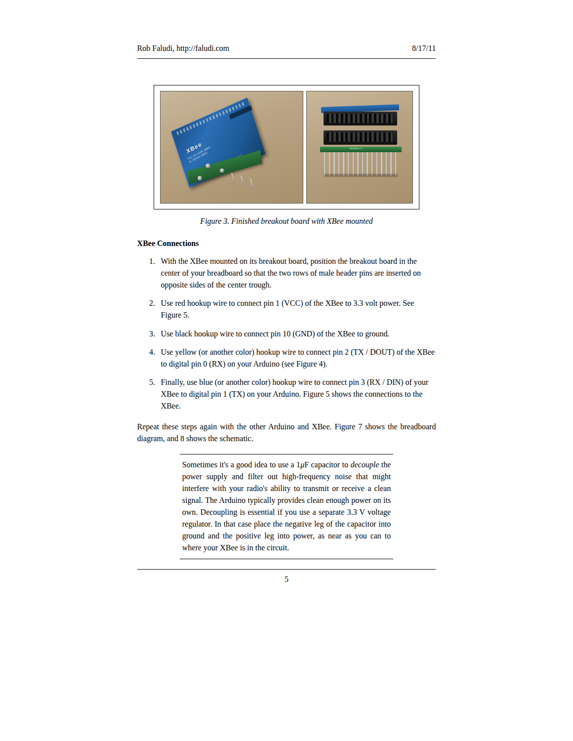Rob Faludi, http://faludi.com 8/17/11
XBee
FCC ID: OUR-XBEE
IC: 4214A-XBEE
w w w . m a x s t r e a m . n e t
BREAKOUT
Figure 3. Finished breakout board with XBee mounted
XBee Connections
With the XBee mounted on its breakout board, position the breakout board in the center of your breadboard so that the two rows of male header pins are inserted on opposite sides of the center trough.
Use red hookup wire to connect pin 1 (VCC) of the XBee to 3.3 volt power. See Figure 5.
Use black hookup wire to connect pin 10 (GND) of the XBee to ground.
Use yellow (or another color) hookup wire to connect pin 2 (TX / DOUT) of the XBee to digital pin 0 (RX) on your Arduino (see Figure 4).
Finally, use blue (or another color) hookup wire to connect pin 3 (RX / DIN) of your XBee to digital pin 1 (TX) on your Arduino. Figure 5 shows the connections to the XBee.
Repeat these steps again with the other Arduino and XBee. Figure 7 shows the breadboard diagram, and 8 shows the schematic.
Sometimes it's a good idea to use a 1μ F capacitor to decouple the power supply and filter out high-frequency noise that might interfere with your radio's ability to transmit or receive a clean signal. The Arduino typically provides clean enough power on its own. Decoupling is essential if you use a separate 3.3 V voltage regulator. In that case place the negative leg of the capacitor into ground and the positive leg into power, as near as you can to where your XBee is in the circuit.
5